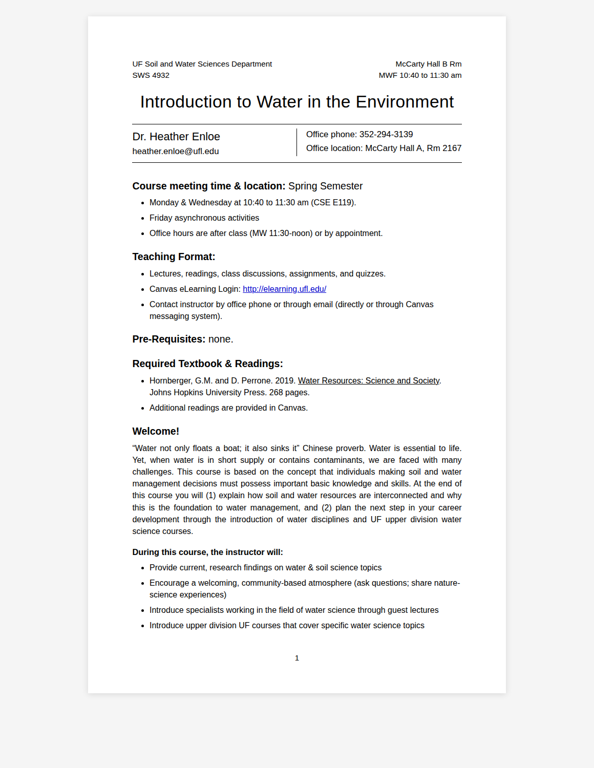UF Soil and Water Sciences Department McCarty Hall B Rm
SWS 4932 MWF 10:40 to 11:30 am
Introduction to Water in the Environment
Dr. Heather Enloe
heather.enloe@ufl.edu
Office phone: 352-294-3139
Office location: McCarty Hall A, Rm 2167
Course meeting time & location: Spring Semester
Monday & Wednesday at 10:40 to 11:30 am (CSE E119).
Friday asynchronous activities
Office hours are after class (MW 11:30-noon) or by appointment.
Teaching Format:
Lectures, readings, class discussions, assignments, and quizzes.
Canvas eLearning Login: http://elearning.ufl.edu/
Contact instructor by office phone or through email (directly or through Canvas messaging system).
Pre-Requisites: none.
Required Textbook & Readings:
Hornberger, G.M. and D. Perrone. 2019. Water Resources: Science and Society. Johns Hopkins University Press. 268 pages.
Additional readings are provided in Canvas.
Welcome!
“Water not only floats a boat; it also sinks it” Chinese proverb. Water is essential to life. Yet, when water is in short supply or contains contaminants, we are faced with many challenges. This course is based on the concept that individuals making soil and water management decisions must possess important basic knowledge and skills. At the end of this course you will (1) explain how soil and water resources are interconnected and why this is the foundation to water management, and (2) plan the next step in your career development through the introduction of water disciplines and UF upper division water science courses.
During this course, the instructor will:
Provide current, research findings on water & soil science topics
Encourage a welcoming, community-based atmosphere (ask questions; share nature-science experiences)
Introduce specialists working in the field of water science through guest lectures
Introduce upper division UF courses that cover specific water science topics
1